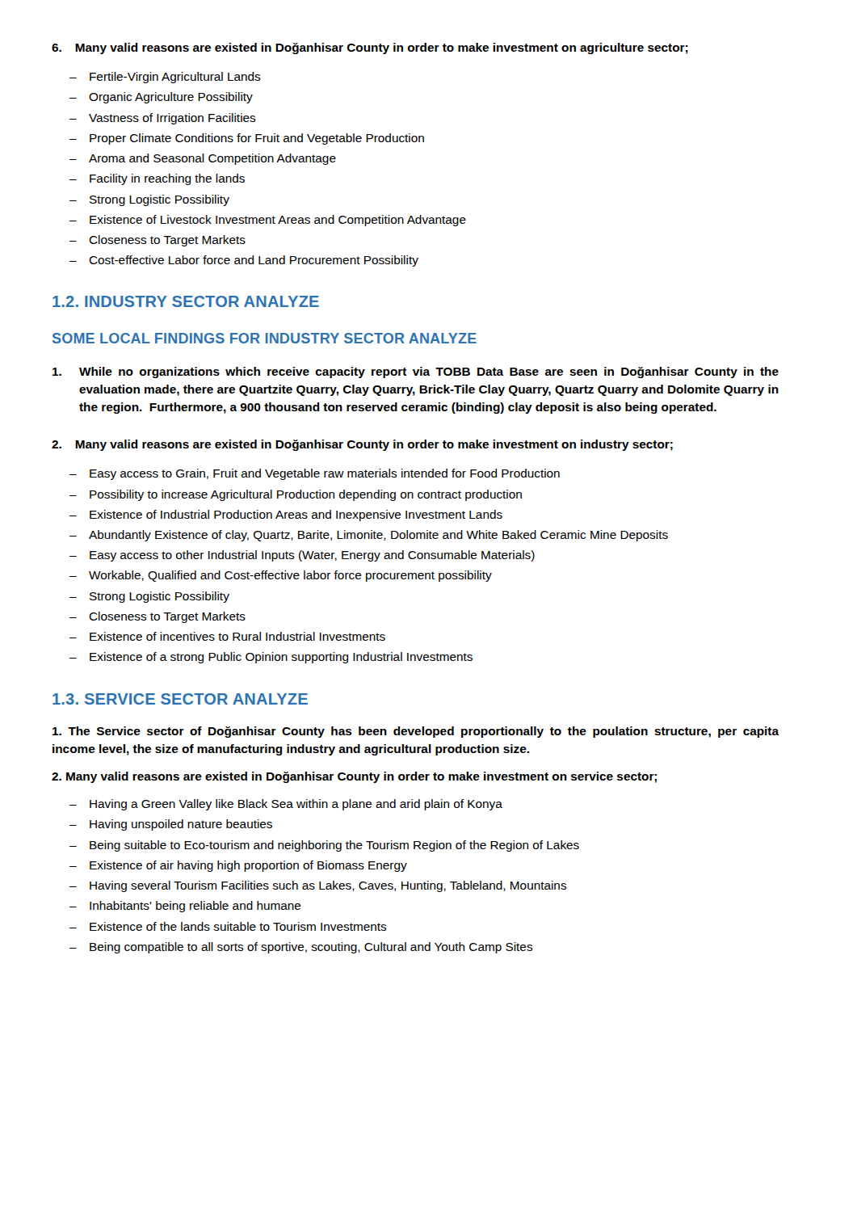6. Many valid reasons are existed in Doğanhisar County in order to make investment on agriculture sector;
Fertile-Virgin Agricultural Lands
Organic Agriculture Possibility
Vastness of Irrigation Facilities
Proper Climate Conditions for Fruit and Vegetable Production
Aroma and Seasonal Competition Advantage
Facility in reaching the lands
Strong Logistic Possibility
Existence of Livestock Investment Areas and Competition Advantage
Closeness to Target Markets
Cost-effective Labor force and Land Procurement Possibility
1.2. INDUSTRY SECTOR ANALYZE
SOME LOCAL FINDINGS FOR INDUSTRY SECTOR ANALYZE
While no organizations which receive capacity report via TOBB Data Base are seen in Doğanhisar County in the evaluation made, there are Quartzite Quarry, Clay Quarry, Brick-Tile Clay Quarry, Quartz Quarry and Dolomite Quarry in the region. Furthermore, a 900 thousand ton reserved ceramic (binding) clay deposit is also being operated.
2. Many valid reasons are existed in Doğanhisar County in order to make investment on industry sector;
Easy access to Grain, Fruit and Vegetable raw materials intended for Food Production
Possibility to increase Agricultural Production depending on contract production
Existence of Industrial Production Areas and Inexpensive Investment Lands
Abundantly Existence of clay, Quartz, Barite, Limonite, Dolomite and White Baked Ceramic Mine Deposits
Easy access to other Industrial Inputs (Water, Energy and Consumable Materials)
Workable, Qualified and Cost-effective labor force procurement possibility
Strong Logistic Possibility
Closeness to Target Markets
Existence of incentives to Rural Industrial Investments
Existence of a strong Public Opinion supporting Industrial Investments
1.3. SERVICE SECTOR ANALYZE
1. The Service sector of Doğanhisar County has been developed proportionally to the poulation structure, per capita income level, the size of manufacturing industry and agricultural production size.
2. Many valid reasons are existed in Doğanhisar County in order to make investment on service sector;
Having a Green Valley like Black Sea within a plane and arid plain of Konya
Having unspoiled nature beauties
Being suitable to Eco-tourism and neighboring the Tourism Region of the Region of Lakes
Existence of air having high proportion of Biomass Energy
Having several Tourism Facilities such as Lakes, Caves, Hunting, Tableland, Mountains
Inhabitants' being reliable and humane
Existence of the lands suitable to Tourism Investments
Being compatible to all sorts of sportive, scouting, Cultural and Youth Camp Sites